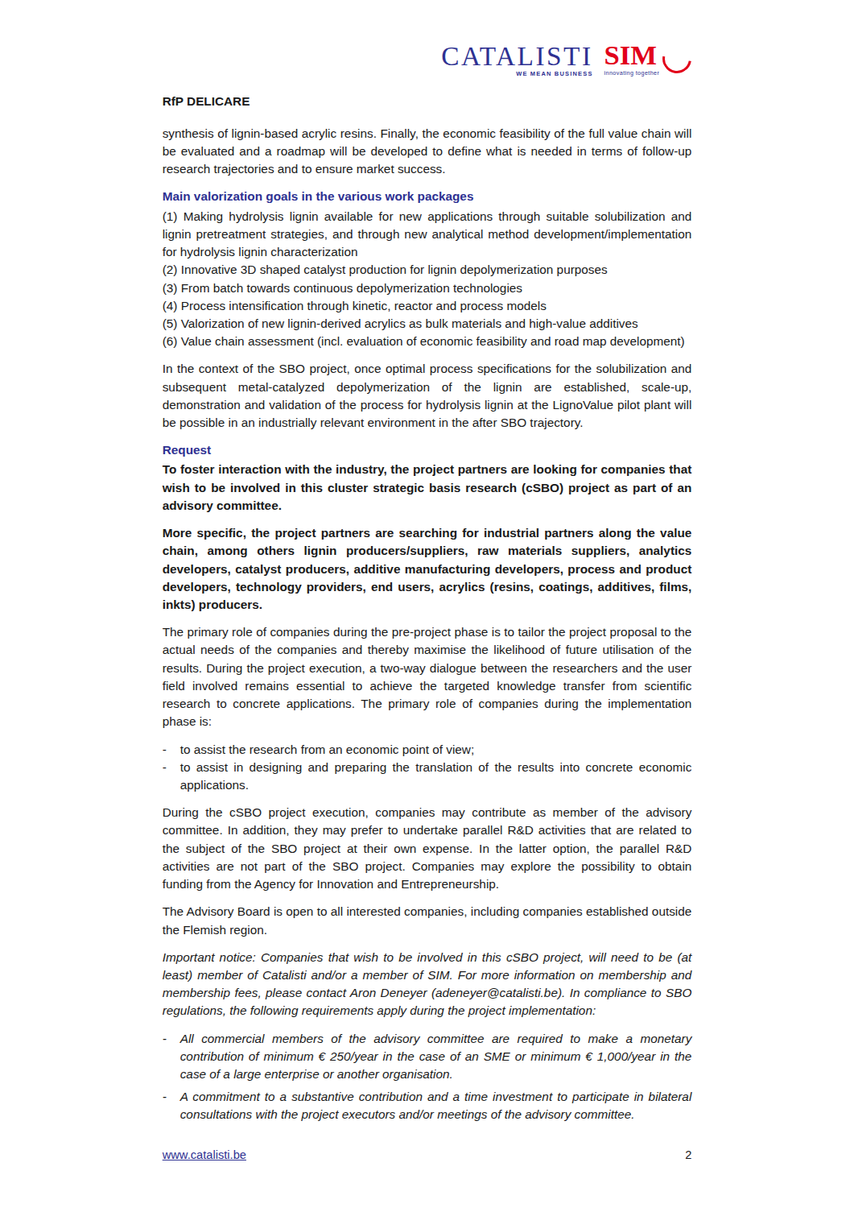CATALISTI
WE MEAN BUSINESS
SIM
innovating together
RfP DELICARE
synthesis of lignin-based acrylic resins. Finally, the economic feasibility of the full value chain will be evaluated and a roadmap will be developed to define what is needed in terms of follow-up research trajectories and to ensure market success.
Main valorization goals in the various work packages
(1) Making hydrolysis lignin available for new applications through suitable solubilization and lignin pretreatment strategies, and through new analytical method development/implementation for hydrolysis lignin characterization
(2) Innovative 3D shaped catalyst production for lignin depolymerization purposes
(3) From batch towards continuous depolymerization technologies
(4) Process intensification through kinetic, reactor and process models
(5) Valorization of new lignin-derived acrylics as bulk materials and high-value additives
(6) Value chain assessment (incl. evaluation of economic feasibility and road map development)
In the context of the SBO project, once optimal process specifications for the solubilization and subsequent metal-catalyzed depolymerization of the lignin are established, scale-up, demonstration and validation of the process for hydrolysis lignin at the LignoValue pilot plant will be possible in an industrially relevant environment in the after SBO trajectory.
Request
To foster interaction with the industry, the project partners are looking for companies that wish to be involved in this cluster strategic basis research (cSBO) project as part of an advisory committee.
More specific, the project partners are searching for industrial partners along the value chain, among others lignin producers/suppliers, raw materials suppliers, analytics developers, catalyst producers, additive manufacturing developers, process and product developers, technology providers, end users, acrylics (resins, coatings, additives, films, inkts) producers.
The primary role of companies during the pre-project phase is to tailor the project proposal to the actual needs of the companies and thereby maximise the likelihood of future utilisation of the results. During the project execution, a two-way dialogue between the researchers and the user field involved remains essential to achieve the targeted knowledge transfer from scientific research to concrete applications. The primary role of companies during the implementation phase is:
to assist the research from an economic point of view;
to assist in designing and preparing the translation of the results into concrete economic applications.
During the cSBO project execution, companies may contribute as member of the advisory committee. In addition, they may prefer to undertake parallel R&D activities that are related to the subject of the SBO project at their own expense. In the latter option, the parallel R&D activities are not part of the SBO project. Companies may explore the possibility to obtain funding from the Agency for Innovation and Entrepreneurship.
The Advisory Board is open to all interested companies, including companies established outside the Flemish region.
Important notice: Companies that wish to be involved in this cSBO project, will need to be (at least) member of Catalisti and/or a member of SIM. For more information on membership and membership fees, please contact Aron Deneyer (adeneyer@catalisti.be). In compliance to SBO regulations, the following requirements apply during the project implementation:
All commercial members of the advisory committee are required to make a monetary contribution of minimum € 250/year in the case of an SME or minimum € 1,000/year in the case of a large enterprise or another organisation.
A commitment to a substantive contribution and a time investment to participate in bilateral consultations with the project executors and/or meetings of the advisory committee.
www.catalisti.be 2